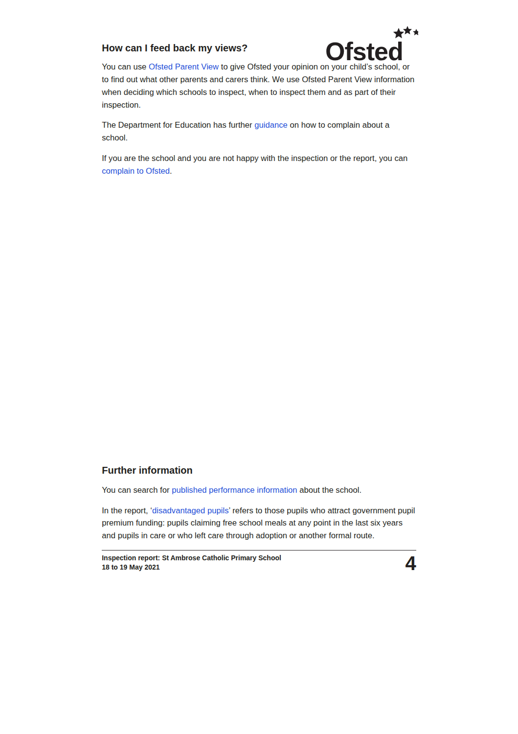Ofsted
How can I feed back my views?
You can use Ofsted Parent View to give Ofsted your opinion on your child’s school, or to find out what other parents and carers think. We use Ofsted Parent View information when deciding which schools to inspect, when to inspect them and as part of their inspection.
The Department for Education has further guidance on how to complain about a school.
If you are the school and you are not happy with the inspection or the report, you can complain to Ofsted.
Further information
You can search for published performance information about the school.
In the report, ‘disadvantaged pupils’ refers to those pupils who attract government pupil premium funding: pupils claiming free school meals at any point in the last six years and pupils in care or who left care through adoption or another formal route.
Inspection report: St Ambrose Catholic Primary School
18 to 19 May 2021
4